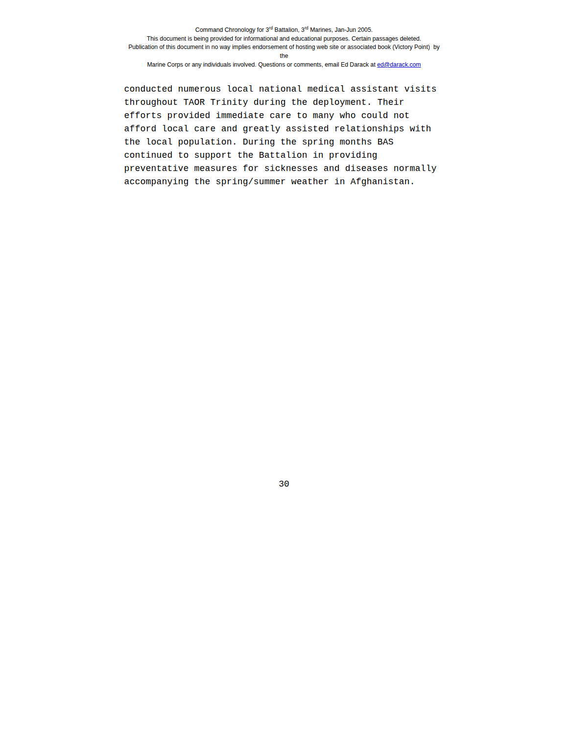Command Chronology for 3rd Battalion, 3rd Marines, Jan-Jun 2005.
This document is being provided for informational and educational purposes. Certain passages deleted.
Publication of this document in no way implies endorsement of hosting web site or associated book (Victory Point) by the
Marine Corps or any individuals involved. Questions or comments, email Ed Darack at ed@darack.com
conducted numerous local national medical assistant visits throughout TAOR Trinity during the deployment. Their efforts provided immediate care to many who could not afford local care and greatly assisted relationships with the local population. During the spring months BAS continued to support the Battalion in providing preventative measures for sicknesses and diseases normally accompanying the spring/summer weather in Afghanistan.
30